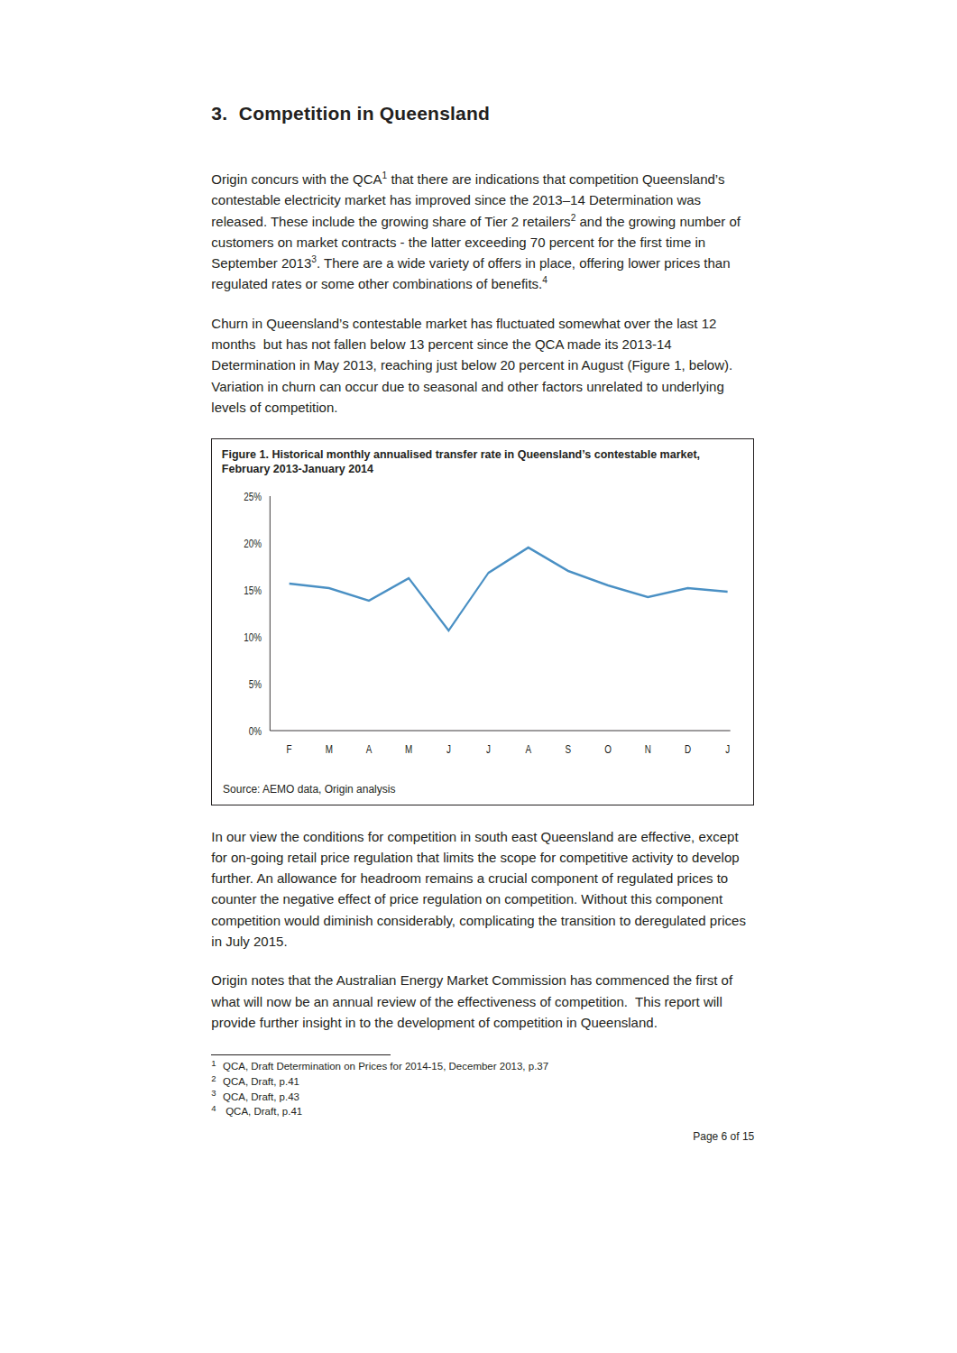3. Competition in Queensland
Origin concurs with the QCA1 that there are indications that competition Queensland’s contestable electricity market has improved since the 2013–14 Determination was released. These include the growing share of Tier 2 retailers2 and the growing number of customers on market contracts - the latter exceeding 70 percent for the first time in September 20133. There are a wide variety of offers in place, offering lower prices than regulated rates or some other combinations of benefits.4
Churn in Queensland’s contestable market has fluctuated somewhat over the last 12 months but has not fallen below 13 percent since the QCA made its 2013-14 Determination in May 2013, reaching just below 20 percent in August (Figure 1, below). Variation in churn can occur due to seasonal and other factors unrelated to underlying levels of competition.
Figure 1. Historical monthly annualised transfer rate in Queensland’s contestable market, February 2013-January 2014
25% 20% 15% 10% 5% 0% F M A M J J A S O N D J
Source: AEMO data, Origin analysis
In our view the conditions for competition in south east Queensland are effective, except for on-going retail price regulation that limits the scope for competitive activity to develop further. An allowance for headroom remains a crucial component of regulated prices to counter the negative effect of price regulation on competition. Without this component competition would diminish considerably, complicating the transition to deregulated prices in July 2015.
Origin notes that the Australian Energy Market Commission has commenced the first of what will now be an annual review of the effectiveness of competition. This report will provide further insight in to the development of competition in Queensland.
1 QCA, Draft Determination on Prices for 2014-15, December 2013, p.37
2 QCA, Draft, p.41
3 QCA, Draft, p.43
4 QCA, Draft, p.41
Page 6 of 15